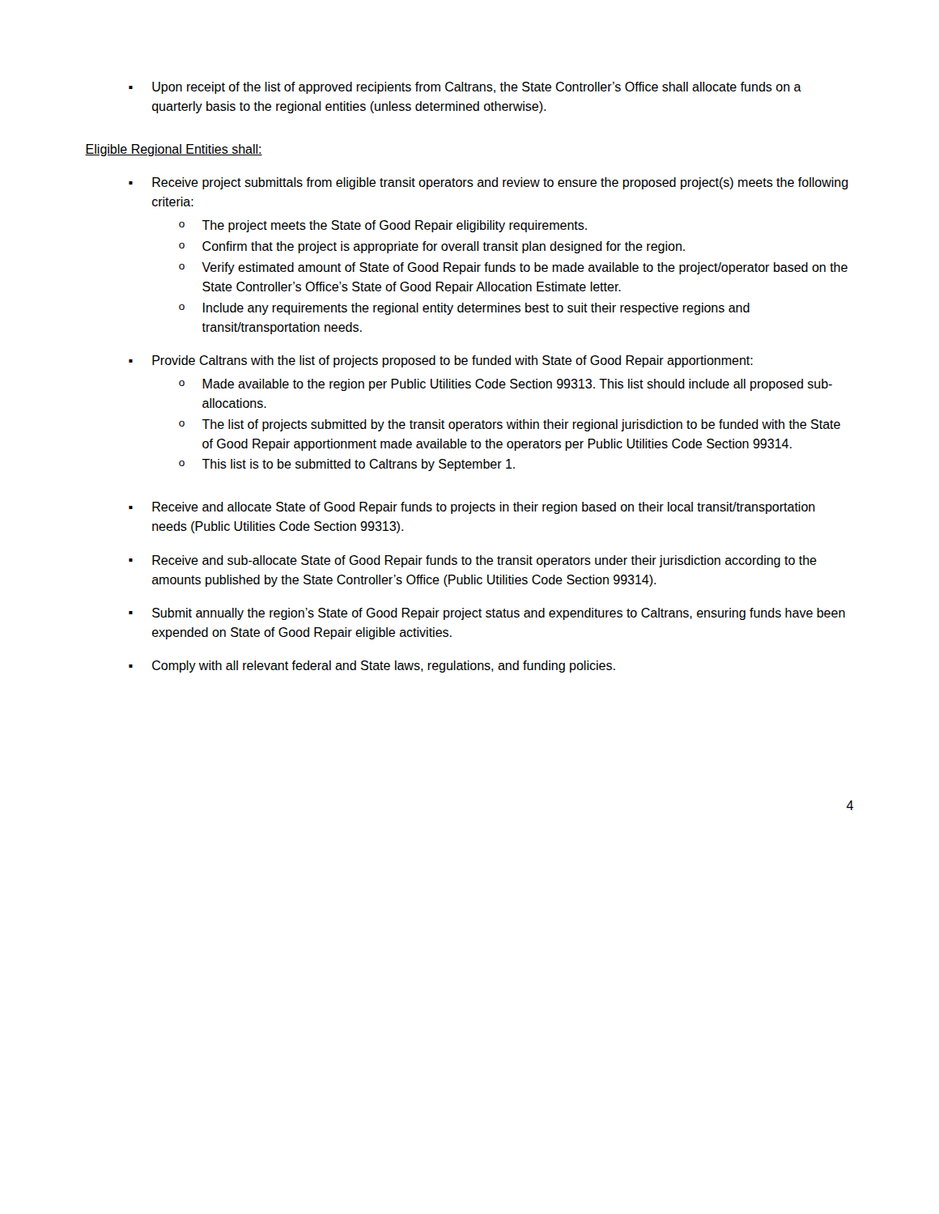Upon receipt of the list of approved recipients from Caltrans, the State Controller’s Office shall allocate funds on a quarterly basis to the regional entities (unless determined otherwise).
Eligible Regional Entities shall:
Receive project submittals from eligible transit operators and review to ensure the proposed project(s) meets the following criteria:
The project meets the State of Good Repair eligibility requirements.
Confirm that the project is appropriate for overall transit plan designed for the region.
Verify estimated amount of State of Good Repair funds to be made available to the project/operator based on the State Controller’s Office’s State of Good Repair Allocation Estimate letter.
Include any requirements the regional entity determines best to suit their respective regions and transit/transportation needs.
Provide Caltrans with the list of projects proposed to be funded with State of Good Repair apportionment:
Made available to the region per Public Utilities Code Section 99313. This list should include all proposed sub-allocations.
The list of projects submitted by the transit operators within their regional jurisdiction to be funded with the State of Good Repair apportionment made available to the operators per Public Utilities Code Section 99314.
This list is to be submitted to Caltrans by September 1.
Receive and allocate State of Good Repair funds to projects in their region based on their local transit/transportation needs (Public Utilities Code Section 99313).
Receive and sub-allocate State of Good Repair funds to the transit operators under their jurisdiction according to the amounts published by the State Controller’s Office (Public Utilities Code Section 99314).
Submit annually the region’s State of Good Repair project status and expenditures to Caltrans, ensuring funds have been expended on State of Good Repair eligible activities.
Comply with all relevant federal and State laws, regulations, and funding policies.
4